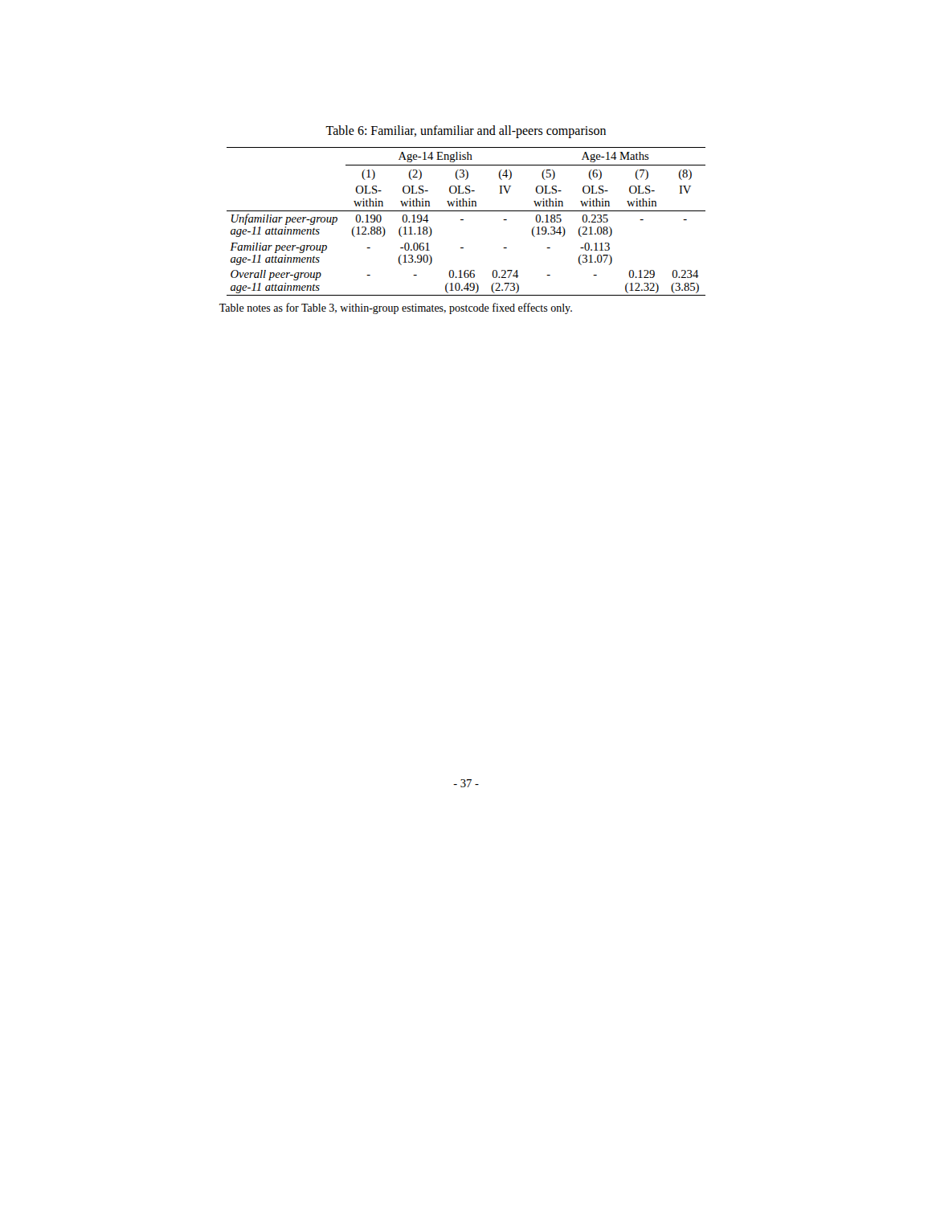Table 6: Familiar, unfamiliar and all-peers comparison
| | Age-14 English | Age-14 Maths |
| --- | --- | --- |
| | (1) | (2) | (3) | (4) | (5) | (6) | (7) | (8) |
| | OLS- within | OLS- within | OLS- within | IV | OLS- within | OLS- within | OLS- within | IV |
| Unfamiliar peer-group age-11 attainments | 0.190 (12.88) | 0.194 (11.18) | - | - | 0.185 (19.34) | 0.235 (21.08) | - | - |
| Familiar peer-group age-11 attainments | - | -0.061 (13.90) | - | - | - | -0.113 (31.07) | | |
| Overall peer-group age-11 attainments | - | - | 0.166 (10.49) | 0.274 (2.73) | - | - | 0.129 (12.32) | 0.234 (3.85) |
Table notes as for Table 3, within-group estimates, postcode fixed effects only.
- 37 -